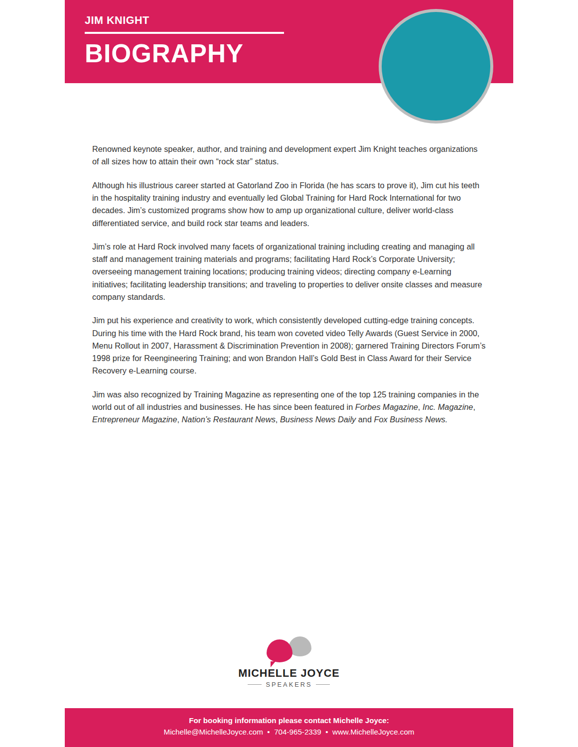JIM KNIGHT
BIOGRAPHY
Renowned keynote speaker, author, and training and development expert Jim Knight teaches organizations of all sizes how to attain their own “rock star” status.
Although his illustrious career started at Gatorland Zoo in Florida (he has scars to prove it), Jim cut his teeth in the hospitality training industry and eventually led Global Training for Hard Rock International for two decades. Jim’s customized programs show how to amp up organizational culture, deliver world-class differentiated service, and build rock star teams and leaders.
Jim’s role at Hard Rock involved many facets of organizational training including creating and managing all staff and management training materials and programs; facilitating Hard Rock’s Corporate University; overseeing management training locations; producing training videos; directing company e-Learning initiatives; facilitating leadership transitions; and traveling to properties to deliver onsite classes and measure company standards.
Jim put his experience and creativity to work, which consistently developed cutting-edge training concepts. During his time with the Hard Rock brand, his team won coveted video Telly Awards (Guest Service in 2000, Menu Rollout in 2007, Harassment & Discrimination Prevention in 2008); garnered Training Directors Forum’s 1998 prize for Reengineering Training; and won Brandon Hall’s Gold Best in Class Award for their Service Recovery e-Learning course.
Jim was also recognized by Training Magazine as representing one of the top 125 training companies in the world out of all industries and businesses. He has since been featured in Forbes Magazine, Inc. Magazine, Entrepreneur Magazine, Nation’s Restaurant News, Business News Daily and Fox Business News.
MICHELLE JOYCE
SPEAKERS
For booking information please contact Michelle Joyce:
Michelle@MichelleJoyce.com • 704-965-2339 • www.MichelleJoyce.com